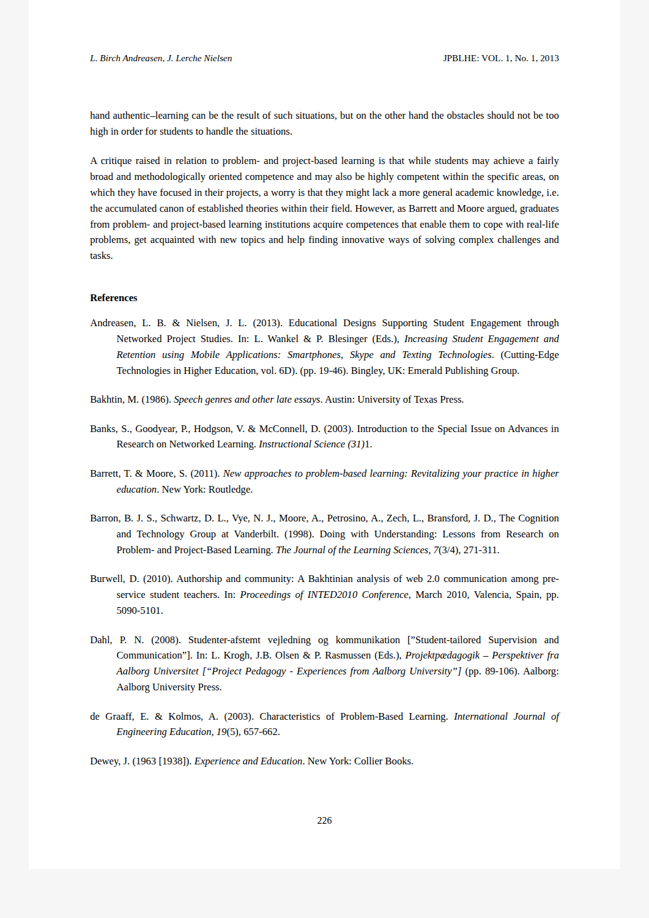L. Birch Andreasen, J. Lerche Nielsen JPBLHE: VOL. 1, No. 1, 2013
hand authentic–learning can be the result of such situations, but on the other hand the obstacles should not be too high in order for students to handle the situations.
A critique raised in relation to problem- and project-based learning is that while students may achieve a fairly broad and methodologically oriented competence and may also be highly competent within the specific areas, on which they have focused in their projects, a worry is that they might lack a more general academic knowledge, i.e. the accumulated canon of established theories within their field. However, as Barrett and Moore argued, graduates from problem- and project-based learning institutions acquire competences that enable them to cope with real-life problems, get acquainted with new topics and help finding innovative ways of solving complex challenges and tasks.
References
Andreasen, L. B. & Nielsen, J. L. (2013). Educational Designs Supporting Student Engagement through Networked Project Studies. In: L. Wankel & P. Blesinger (Eds.), Increasing Student Engagement and Retention using Mobile Applications: Smartphones, Skype and Texting Technologies. (Cutting-Edge Technologies in Higher Education, vol. 6D). (pp. 19-46). Bingley, UK: Emerald Publishing Group.
Bakhtin, M. (1986). Speech genres and other late essays. Austin: University of Texas Press.
Banks, S., Goodyear, P., Hodgson, V. & McConnell, D. (2003). Introduction to the Special Issue on Advances in Research on Networked Learning. Instructional Science (31)1.
Barrett, T. & Moore, S. (2011). New approaches to problem-based learning: Revitalizing your practice in higher education. New York: Routledge.
Barron, B. J. S., Schwartz, D. L., Vye, N. J., Moore, A., Petrosino, A., Zech, L., Bransford, J. D., The Cognition and Technology Group at Vanderbilt. (1998). Doing with Understanding: Lessons from Research on Problem- and Project-Based Learning. The Journal of the Learning Sciences, 7(3/4), 271-311.
Burwell, D. (2010). Authorship and community: A Bakhtinian analysis of web 2.0 communication among pre-service student teachers. In: Proceedings of INTED2010 Conference, March 2010, Valencia, Spain, pp. 5090-5101.
Dahl, P. N. (2008). Studenter-afstemt vejledning og kommunikation [”Student-tailored Supervision and Communication”]. In: L. Krogh, J.B. Olsen & P. Rasmussen (Eds.), Projektpædagogik – Perspektiver fra Aalborg Universitet [“Project Pedagogy - Experiences from Aalborg University”] (pp. 89-106). Aalborg: Aalborg University Press.
de Graaff, E. & Kolmos, A. (2003). Characteristics of Problem-Based Learning. International Journal of Engineering Education, 19(5), 657-662.
Dewey, J. (1963 [1938]). Experience and Education. New York: Collier Books.
226